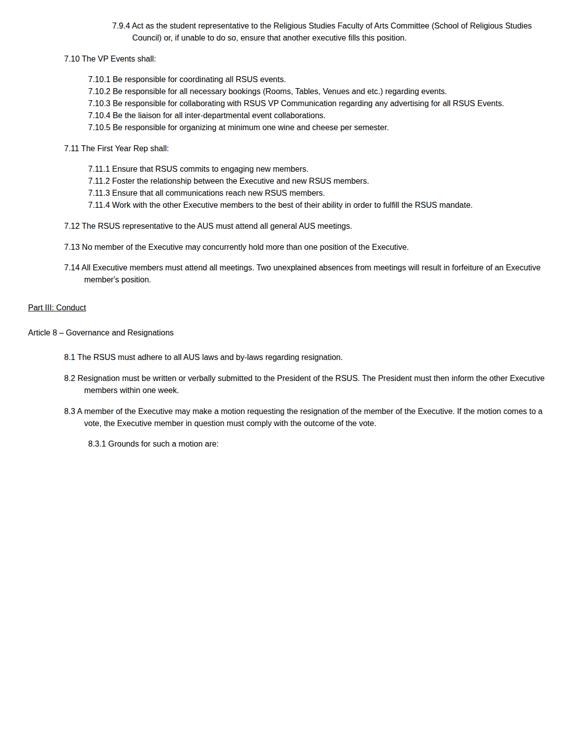7.9.4 Act as the student representative to the Religious Studies Faculty of Arts Committee (School of Religious Studies Council) or, if unable to do so, ensure that another executive fills this position.
7.10 The VP Events shall:
7.10.1 Be responsible for coordinating all RSUS events.
7.10.2 Be responsible for all necessary bookings (Rooms, Tables, Venues and etc.) regarding events.
7.10.3 Be responsible for collaborating with RSUS VP Communication regarding any advertising for all RSUS Events.
7.10.4 Be the liaison for all inter-departmental event collaborations.
7.10.5 Be responsible for organizing at minimum one wine and cheese per semester.
7.11 The First Year Rep shall:
7.11.1 Ensure that RSUS commits to engaging new members.
7.11.2 Foster the relationship between the Executive and new RSUS members.
7.11.3 Ensure that all communications reach new RSUS members.
7.11.4 Work with the other Executive members to the best of their ability in order to fulfill the RSUS mandate.
7.12 The RSUS representative to the AUS must attend all general AUS meetings.
7.13 No member of the Executive may concurrently hold more than one position of the Executive.
7.14 All Executive members must attend all meetings. Two unexplained absences from meetings will result in forfeiture of an Executive member's position.
Part III: Conduct
Article 8 – Governance and Resignations
8.1 The RSUS must adhere to all AUS laws and by-laws regarding resignation.
8.2 Resignation must be written or verbally submitted to the President of the RSUS. The President must then inform the other Executive members within one week.
8.3 A member of the Executive may make a motion requesting the resignation of the member of the Executive. If the motion comes to a vote, the Executive member in question must comply with the outcome of the vote.
8.3.1 Grounds for such a motion are: